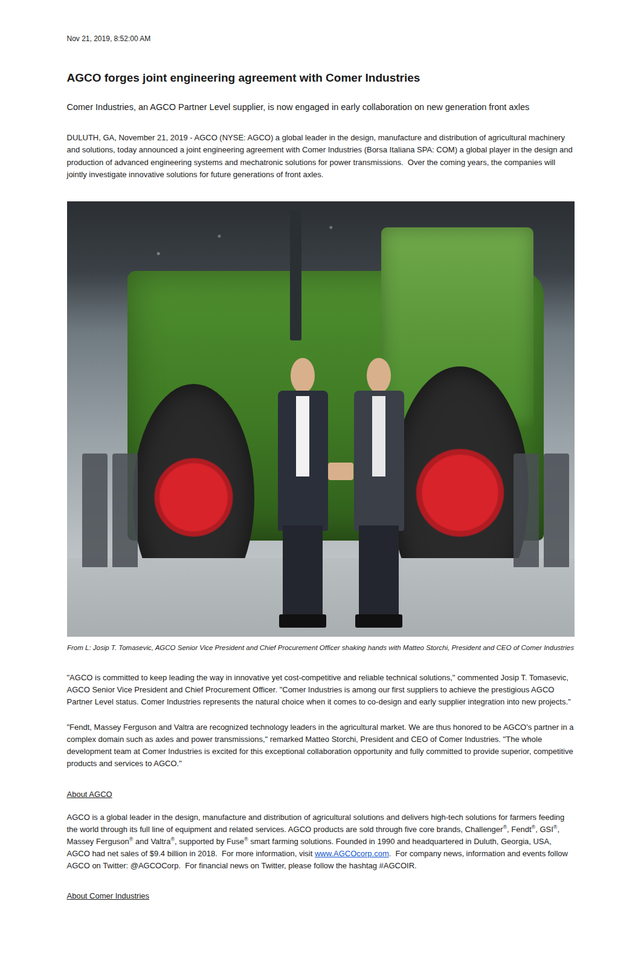Nov 21, 2019, 8:52:00 AM
AGCO forges joint engineering agreement with Comer Industries
Comer Industries, an AGCO Partner Level supplier, is now engaged in early collaboration on new generation front axles
DULUTH, GA, November 21, 2019 - AGCO (NYSE: AGCO) a global leader in the design, manufacture and distribution of agricultural machinery and solutions, today announced a joint engineering agreement with Comer Industries (Borsa Italiana SPA: COM) a global player in the design and production of advanced engineering systems and mechatronic solutions for power transmissions. Over the coming years, the companies will jointly investigate innovative solutions for future generations of front axles.
From L: Josip T. Tomasevic, AGCO Senior Vice President and Chief Procurement Officer shaking hands with Matteo Storchi, President and CEO of Comer Industries
"AGCO is committed to keep leading the way in innovative yet cost-competitive and reliable technical solutions," commented Josip T. Tomasevic, AGCO Senior Vice President and Chief Procurement Officer. "Comer Industries is among our first suppliers to achieve the prestigious AGCO Partner Level status. Comer Industries represents the natural choice when it comes to co-design and early supplier integration into new projects."
"Fendt, Massey Ferguson and Valtra are recognized technology leaders in the agricultural market. We are thus honored to be AGCO's partner in a complex domain such as axles and power transmissions," remarked Matteo Storchi, President and CEO of Comer Industries. "The whole development team at Comer Industries is excited for this exceptional collaboration opportunity and fully committed to provide superior, competitive products and services to AGCO."
About AGCO
AGCO is a global leader in the design, manufacture and distribution of agricultural solutions and delivers high-tech solutions for farmers feeding the world through its full line of equipment and related services. AGCO products are sold through five core brands, Challenger®, Fendt®, GSI®, Massey Ferguson® and Valtra®, supported by Fuse® smart farming solutions. Founded in 1990 and headquartered in Duluth, Georgia, USA, AGCO had net sales of $9.4 billion in 2018. For more information, visit www.AGCOcorp.com. For company news, information and events follow AGCO on Twitter: @AGCOCorp. For financial news on Twitter, please follow the hashtag #AGCOIR.
About Comer Industries